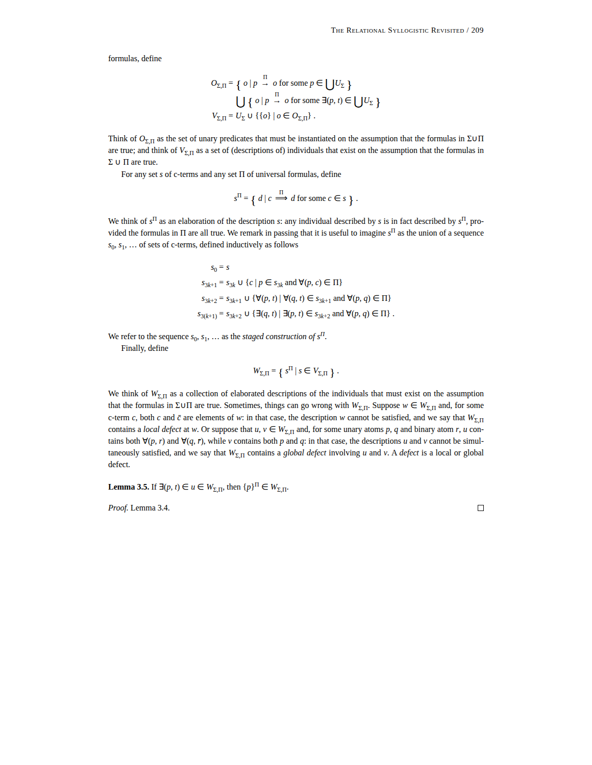The Relational Syllogistic Revisited / 209
formulas, define
OΣ,Π =
{ o | p Π→ o for some p ∈ ⋃UΣ }
⋃ { o | p Π→ o for some ∃(p, t) ∈ ⋃UΣ }
VΣ,Π =
UΣ ∪ {{o} | o ∈ OΣ,Π} .
Think of OΣ,Π as the set of unary predicates that must be instantiated on the assumption that the formulas in Σ∪Π are true; and think of VΣ,Π as a set of (descriptions of) individuals that exist on the assumption that the formulas in Σ ∪ Π are true.
For any set s of c-terms and any set Π of universal formulas, define
sΠ = { d | c Π⟹ d for some c ∈ s } .
We think of sΠ as an elaboration of the description s: any individual described by s is in fact described by sΠ, provided the formulas in Π are all true. We remark in passing that it is useful to imagine sΠ as the union of a sequence s0, s1, … of sets of c-terms, defined inductively as follows
s0 =
s
s3k+1 =
s3k ∪ {c | p ∈ s3k and ∀(p, c) ∈ Π}
s3k+2 =
s3k+1 ∪ {∀(p, t) | ∀(q, t) ∈ s3k+1 and ∀(p, q) ∈ Π}
s3(k+1) =
s3k+2 ∪ {∃(q, t) | ∃(p, t) ∈ s3k+2 and ∀(p, q) ∈ Π} .
We refer to the sequence s0, s1, … as the staged construction of sΠ.
Finally, define
WΣ,Π = { sΠ | s ∈ VΣ,Π } .
We think of WΣ,Π as a collection of elaborated descriptions of the individuals that must exist on the assumption that the formulas in Σ∪Π are true. Sometimes, things can go wrong with WΣ,Π. Suppose w ∈ WΣ,Π and, for some c-term c, both c and c̄ are elements of w: in that case, the description w cannot be satisfied, and we say that WΣ,Π contains a local defect at w. Or suppose that u, v ∈ WΣ,Π and, for some unary atoms p, q and binary atom r, u contains both ∀(p, r) and ∀(q, r̄), while v contains both p and q: in that case, the descriptions u and v cannot be simultaneously satisfied, and we say that WΣ,Π contains a global defect involving u and v. A defect is a local or global defect.
Lemma 3.5. If ∃(p, t) ∈ u ∈ WΣ,Π, then {p}Π ∈ WΣ,Π.
Proof. Lemma 3.4.